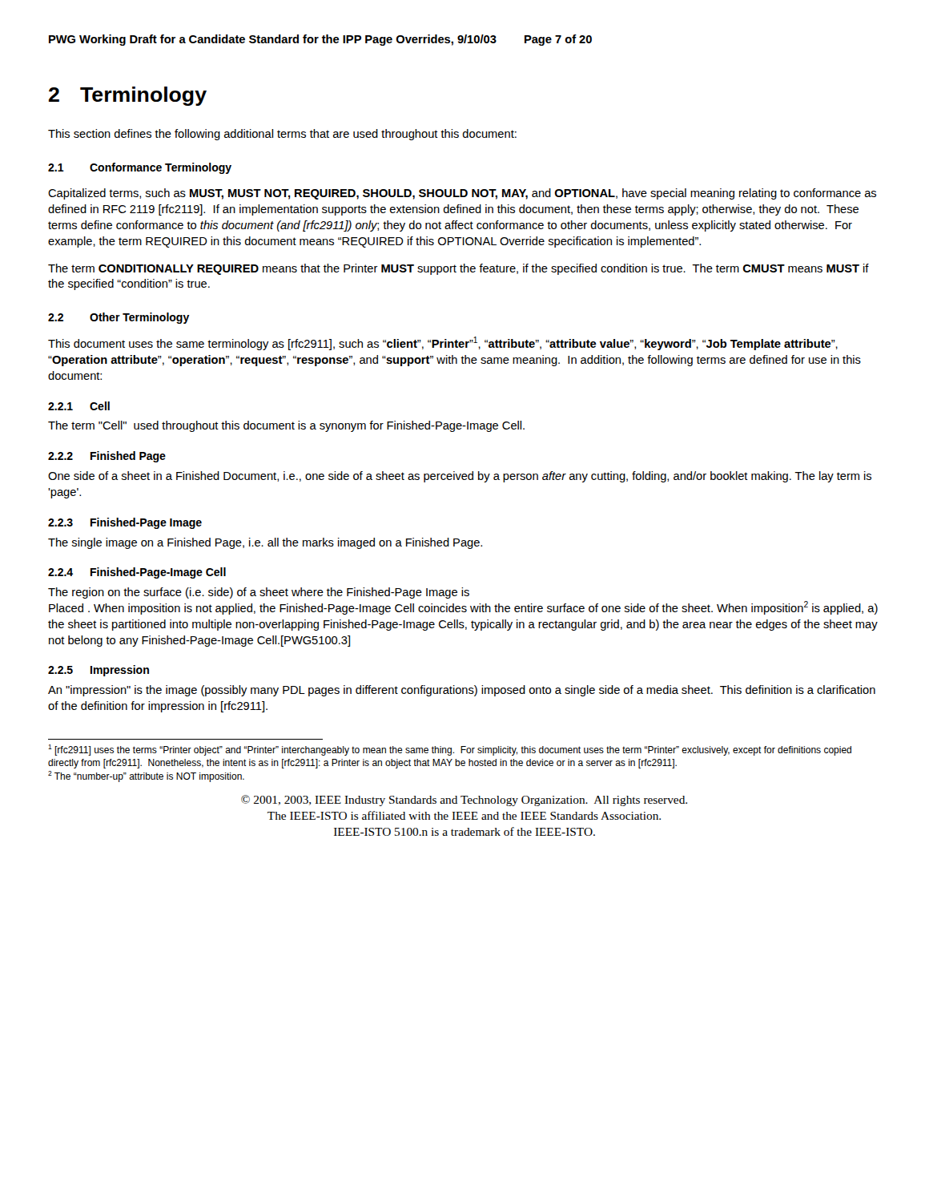PWG Working Draft for a Candidate Standard for the IPP Page Overrides, 9/10/03 Page 7 of 20
2 Terminology
This section defines the following additional terms that are used throughout this document:
2.1 Conformance Terminology
Capitalized terms, such as MUST, MUST NOT, REQUIRED, SHOULD, SHOULD NOT, MAY, and OPTIONAL, have special meaning relating to conformance as defined in RFC 2119 [rfc2119]. If an implementation supports the extension defined in this document, then these terms apply; otherwise, they do not. These terms define conformance to this document (and [rfc2911]) only; they do not affect conformance to other documents, unless explicitly stated otherwise. For example, the term REQUIRED in this document means “REQUIRED if this OPTIONAL Override specification is implemented”.
The term CONDITIONALLY REQUIRED means that the Printer MUST support the feature, if the specified condition is true. The term CMUST means MUST if the specified “condition” is true.
2.2 Other Terminology
This document uses the same terminology as [rfc2911], such as “client”, “Printer”1, “attribute”, “attribute value”, “keyword”, “Job Template attribute”, “Operation attribute”, “operation”, “request”, “response”, and “support” with the same meaning. In addition, the following terms are defined for use in this document:
2.2.1 Cell
The term "Cell" used throughout this document is a synonym for Finished-Page-Image Cell.
2.2.2 Finished Page
One side of a sheet in a Finished Document, i.e., one side of a sheet as perceived by a person after any cutting, folding, and/or booklet making. The lay term is 'page'.
2.2.3 Finished-Page Image
The single image on a Finished Page, i.e. all the marks imaged on a Finished Page.
2.2.4 Finished-Page-Image Cell
The region on the surface (i.e. side) of a sheet where the Finished-Page Image is
Placed . When imposition is not applied, the Finished-Page-Image Cell coincides with the entire surface of one side of the sheet. When imposition2 is applied, a) the sheet is partitioned into multiple non-overlapping Finished-Page-Image Cells, typically in a rectangular grid, and b) the area near the edges of the sheet may not belong to any Finished-Page-Image Cell.[PWG5100.3]
2.2.5 Impression
An "impression" is the image (possibly many PDL pages in different configurations) imposed onto a single side of a media sheet. This definition is a clarification of the definition for impression in [rfc2911].
1 [rfc2911] uses the terms “Printer object” and “Printer” interchangeably to mean the same thing. For simplicity, this document uses the term “Printer” exclusively, except for definitions copied directly from [rfc2911]. Nonetheless, the intent is as in [rfc2911]: a Printer is an object that MAY be hosted in the device or in a server as in [rfc2911].
2 The “number-up” attribute is NOT imposition.
© 2001, 2003, IEEE Industry Standards and Technology Organization. All rights reserved.
The IEEE-ISTO is affiliated with the IEEE and the IEEE Standards Association.
IEEE-ISTO 5100.n is a trademark of the IEEE-ISTO.